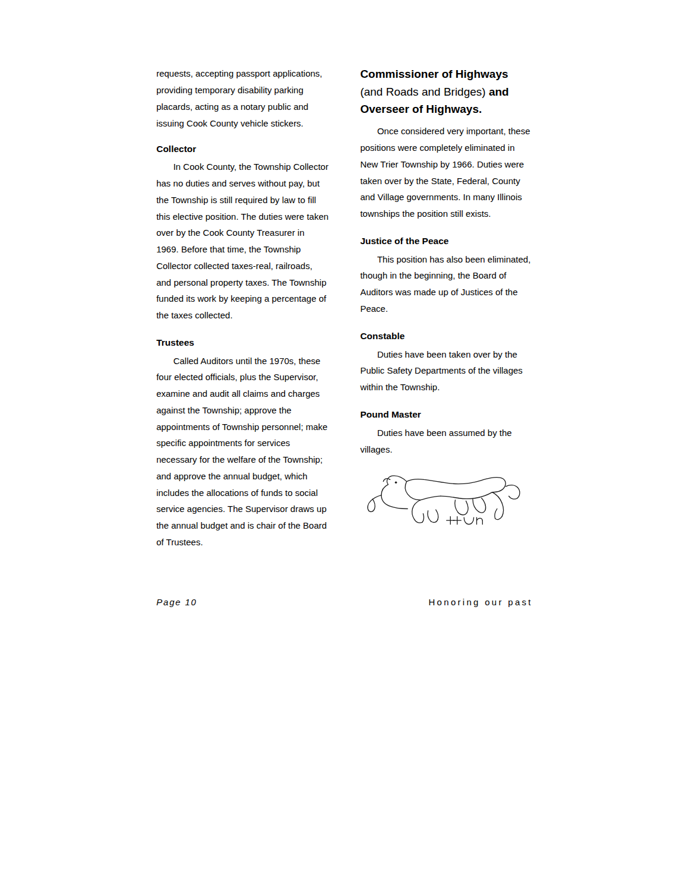requests, accepting passport applications, providing temporary disability parking placards, acting as a notary public and issuing Cook County vehicle stickers.
Collector
In Cook County, the Township Collector has no duties and serves without pay, but the Township is still required by law to fill this elective position. The duties were taken over by the Cook County Treasurer in 1969. Before that time, the Township Collector collected taxes-real, railroads, and personal property taxes. The Township funded its work by keeping a percentage of the taxes collected.
Trustees
Called Auditors until the 1970s, these four elected officials, plus the Supervisor, examine and audit all claims and charges against the Township; approve the appointments of Township personnel; make specific appointments for services necessary for the welfare of the Township; and approve the annual budget, which includes the allocations of funds to social service agencies. The Supervisor draws up the annual budget and is chair of the Board of Trustees.
Commissioner of Highways (and Roads and Bridges) and Overseer of Highways.
Once considered very important, these positions were completely eliminated in New Trier Township by 1966. Duties were taken over by the State, Federal, County and Village governments. In many Illinois townships the position still exists.
Justice of the Peace
This position has also been eliminated, though in the beginning, the Board of Auditors was made up of Justices of the Peace.
Constable
Duties have been taken over by the Public Safety Departments of the villages within the Township.
Pound Master
Duties have been assumed by the villages.
Page 10
Honoring our past